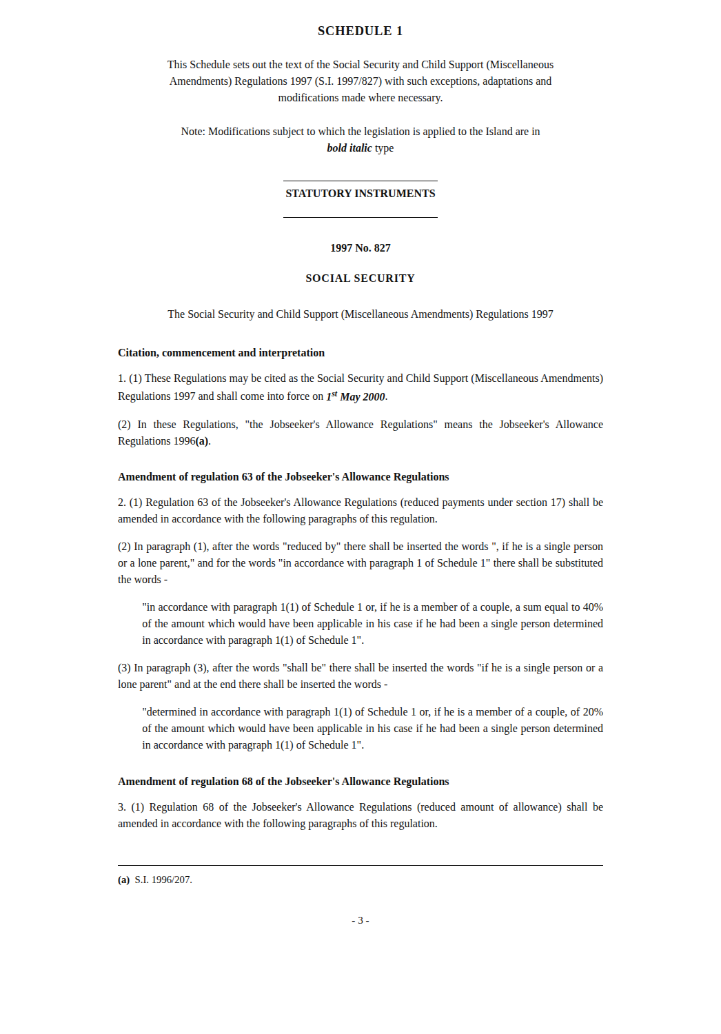SCHEDULE 1
This Schedule sets out the text of the Social Security and Child Support (Miscellaneous Amendments) Regulations 1997 (S.I. 1997/827) with such exceptions, adaptations and modifications made where necessary.
Note: Modifications subject to which the legislation is applied to the Island are in bold italic type
STATUTORY INSTRUMENTS
1997 No. 827
SOCIAL SECURITY
The Social Security and Child Support (Miscellaneous Amendments) Regulations 1997
Citation, commencement and interpretation
1. (1) These Regulations may be cited as the Social Security and Child Support (Miscellaneous Amendments) Regulations 1997 and shall come into force on 1st May 2000.
(2) In these Regulations, "the Jobseeker's Allowance Regulations" means the Jobseeker's Allowance Regulations 1996(a).
Amendment of regulation 63 of the Jobseeker's Allowance Regulations
2. (1) Regulation 63 of the Jobseeker's Allowance Regulations (reduced payments under section 17) shall be amended in accordance with the following paragraphs of this regulation.
(2) In paragraph (1), after the words "reduced by" there shall be inserted the words ", if he is a single person or a lone parent," and for the words "in accordance with paragraph 1 of Schedule 1" there shall be substituted the words -
"in accordance with paragraph 1(1) of Schedule 1 or, if he is a member of a couple, a sum equal to 40% of the amount which would have been applicable in his case if he had been a single person determined in accordance with paragraph 1(1) of Schedule 1".
(3) In paragraph (3), after the words "shall be" there shall be inserted the words "if he is a single person or a lone parent" and at the end there shall be inserted the words -
"determined in accordance with paragraph 1(1) of Schedule 1 or, if he is a member of a couple, of 20% of the amount which would have been applicable in his case if he had been a single person determined in accordance with paragraph 1(1) of Schedule 1".
Amendment of regulation 68 of the Jobseeker's Allowance Regulations
3. (1) Regulation 68 of the Jobseeker's Allowance Regulations (reduced amount of allowance) shall be amended in accordance with the following paragraphs of this regulation.
(a) S.I. 1996/207.
- 3 -